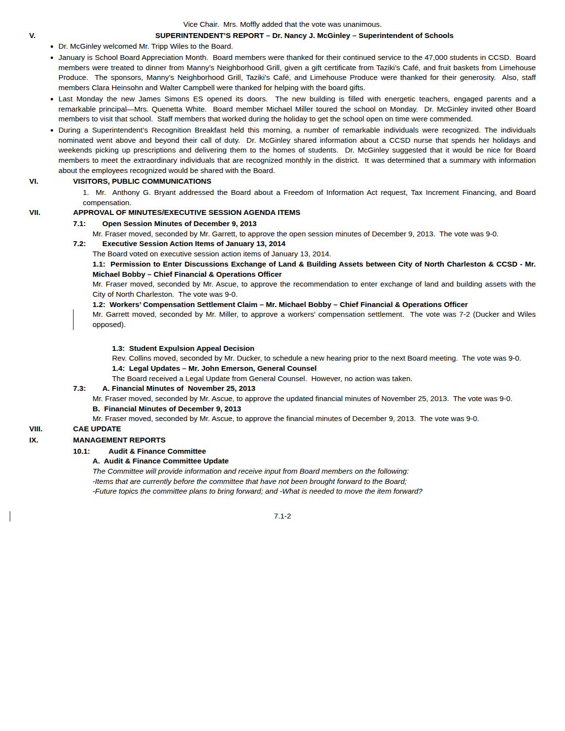Vice Chair. Mrs. Moffly added that the vote was unanimous.
V.
SUPERINTENDENT’S REPORT – Dr. Nancy J. McGinley – Superintendent of Schools
Dr. McGinley welcomed Mr. Tripp Wiles to the Board.
January is School Board Appreciation Month. Board members were thanked for their continued service to the 47,000 students in CCSD. Board members were treated to dinner from Manny’s Neighborhood Grill, given a gift certificate from Taziki’s Café, and fruit baskets from Limehouse Produce. The sponsors, Manny’s Neighborhood Grill, Taziki’s Café, and Limehouse Produce were thanked for their generosity. Also, staff members Clara Heinsohn and Walter Campbell were thanked for helping with the board gifts.
Last Monday the new James Simons ES opened its doors. The new building is filled with energetic teachers, engaged parents and a remarkable principal—Mrs. Quenetta White. Board member Michael Miller toured the school on Monday. Dr. McGinley invited other Board members to visit that school. Staff members that worked during the holiday to get the school open on time were commended.
During a Superintendent’s Recognition Breakfast held this morning, a number of remarkable individuals were recognized. The individuals nominated went above and beyond their call of duty. Dr. McGinley shared information about a CCSD nurse that spends her holidays and weekends picking up prescriptions and delivering them to the homes of students. Dr. McGinley suggested that it would be nice for Board members to meet the extraordinary individuals that are recognized monthly in the district. It was determined that a summary with information about the employees recognized would be shared with the Board.
VI.
VISITORS, PUBLIC COMMUNICATIONS
1. Mr. Anthony G. Bryant addressed the Board about a Freedom of Information Act request, Tax Increment Financing, and Board compensation.
VII.
APPROVAL OF MINUTES/EXECUTIVE SESSION AGENDA ITEMS
7.1:
Open Session Minutes of December 9, 2013
Mr. Fraser moved, seconded by Mr. Garrett, to approve the open session minutes of December 9, 2013. The vote was 9-0.
7.2:
Executive Session Action Items of January 13, 2014
The Board voted on executive session action items of January 13, 2014.
1.1: Permission to Enter Discussions Exchange of Land & Building Assets between City of North Charleston & CCSD - Mr. Michael Bobby – Chief Financial & Operations Officer
Mr. Fraser moved, seconded by Mr. Ascue, to approve the recommendation to enter exchange of land and building assets with the City of North Charleston. The vote was 9-0.
1.2: Workers’ Compensation Settlement Claim – Mr. Michael Bobby – Chief Financial & Operations Officer
Mr. Garrett moved, seconded by Mr. Miller, to approve a workers’ compensation settlement. The vote was 7-2 (Ducker and Wiles opposed).
1.3: Student Expulsion Appeal Decision
Rev. Collins moved, seconded by Mr. Ducker, to schedule a new hearing prior to the next Board meeting. The vote was 9-0.
1.4: Legal Updates – Mr. John Emerson, General Counsel
The Board received a Legal Update from General Counsel. However, no action was taken.
7.3:
A. Financial Minutes of November 25, 2013
Mr. Fraser moved, seconded by Mr. Ascue, to approve the updated financial minutes of November 25, 2013. The vote was 9-0.
B. Financial Minutes of December 9, 2013
Mr. Fraser moved, seconded by Mr. Ascue, to approve the financial minutes of December 9, 2013. The vote was 9-0.
VIII.
CAE UPDATE
IX.
MANAGEMENT REPORTS
10.1:
Audit & Finance Committee
A. Audit & Finance Committee Update
The Committee will provide information and receive input from Board members on the following:
-Items that are currently before the committee that have not been brought forward to the Board;
-Future topics the committee plans to bring forward; and -What is needed to move the item forward?
7.1-2